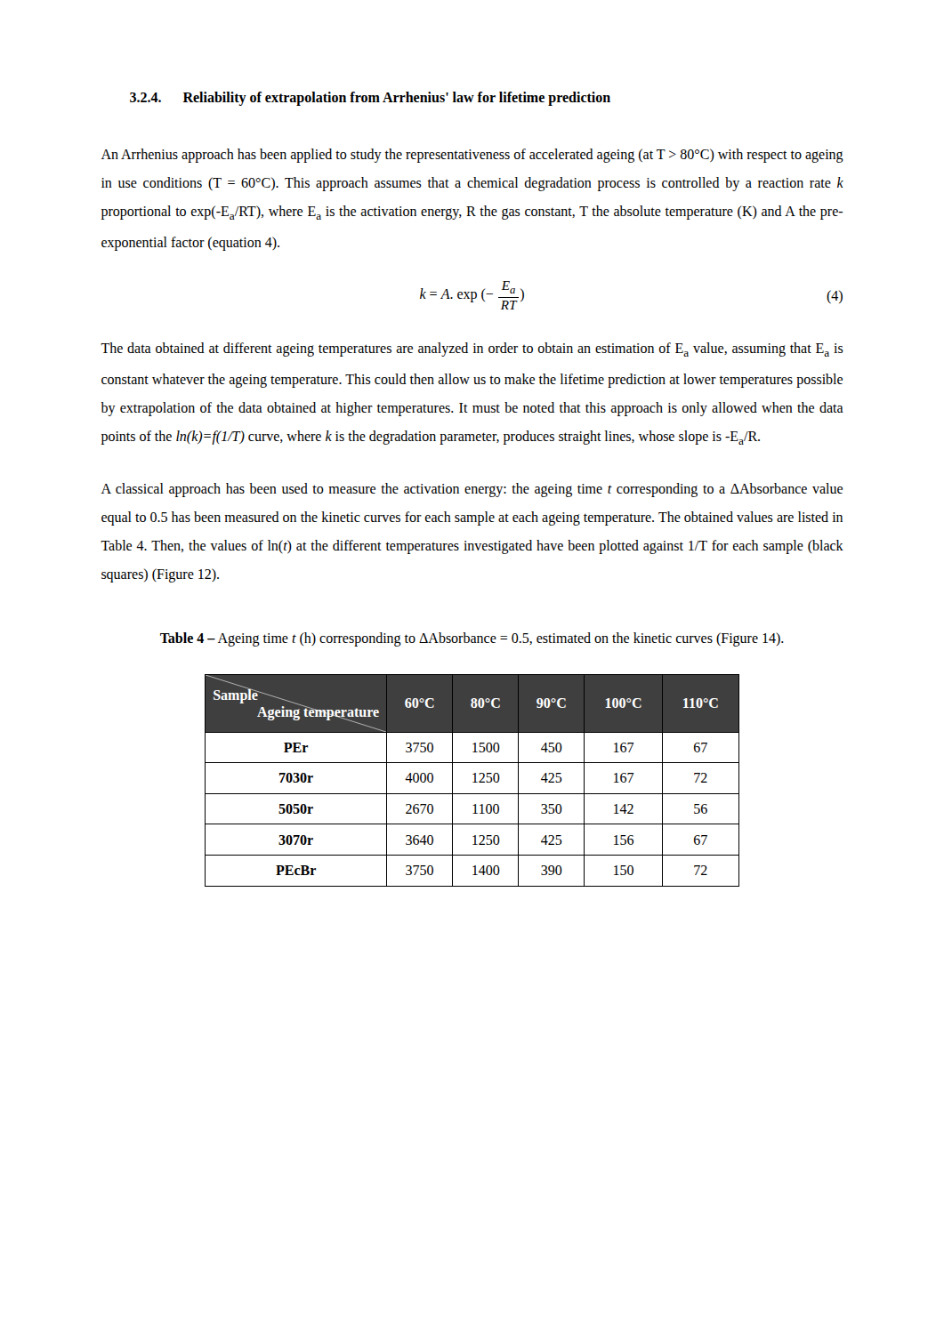3.2.4. Reliability of extrapolation from Arrhenius' law for lifetime prediction
An Arrhenius approach has been applied to study the representativeness of accelerated ageing (at T > 80°C) with respect to ageing in use conditions (T = 60°C). This approach assumes that a chemical degradation process is controlled by a reaction rate k proportional to exp(-Ea/RT), where Ea is the activation energy, R the gas constant, T the absolute temperature (K) and A the pre-exponential factor (equation 4).
k = A. exp (− Ea RT) (4)
The data obtained at different ageing temperatures are analyzed in order to obtain an estimation of Ea value, assuming that Ea is constant whatever the ageing temperature. This could then allow us to make the lifetime prediction at lower temperatures possible by extrapolation of the data obtained at higher temperatures. It must be noted that this approach is only allowed when the data points of the ln(k)=f(1/T) curve, where k is the degradation parameter, produces straight lines, whose slope is -Ea/R.
A classical approach has been used to measure the activation energy: the ageing time t corresponding to a ΔAbsorbance value equal to 0.5 has been measured on the kinetic curves for each sample at each ageing temperature. The obtained values are listed in Table 4. Then, the values of ln(t) at the different temperatures investigated have been plotted against 1/T for each sample (black squares) (Figure 12).
Table 4 – Ageing time t (h) corresponding to ΔAbsorbance = 0.5, estimated on the kinetic curves (Figure 14).
| Sample Ageing temperature | 60°C | 80°C | 90°C | 100°C | 110°C |
| --- | --- | --- | --- | --- | --- |
| PEr | 3750 | 1500 | 450 | 167 | 67 |
| 7030r | 4000 | 1250 | 425 | 167 | 72 |
| 5050r | 2670 | 1100 | 350 | 142 | 56 |
| 3070r | 3640 | 1250 | 425 | 156 | 67 |
| PEcBr | 3750 | 1400 | 390 | 150 | 72 |